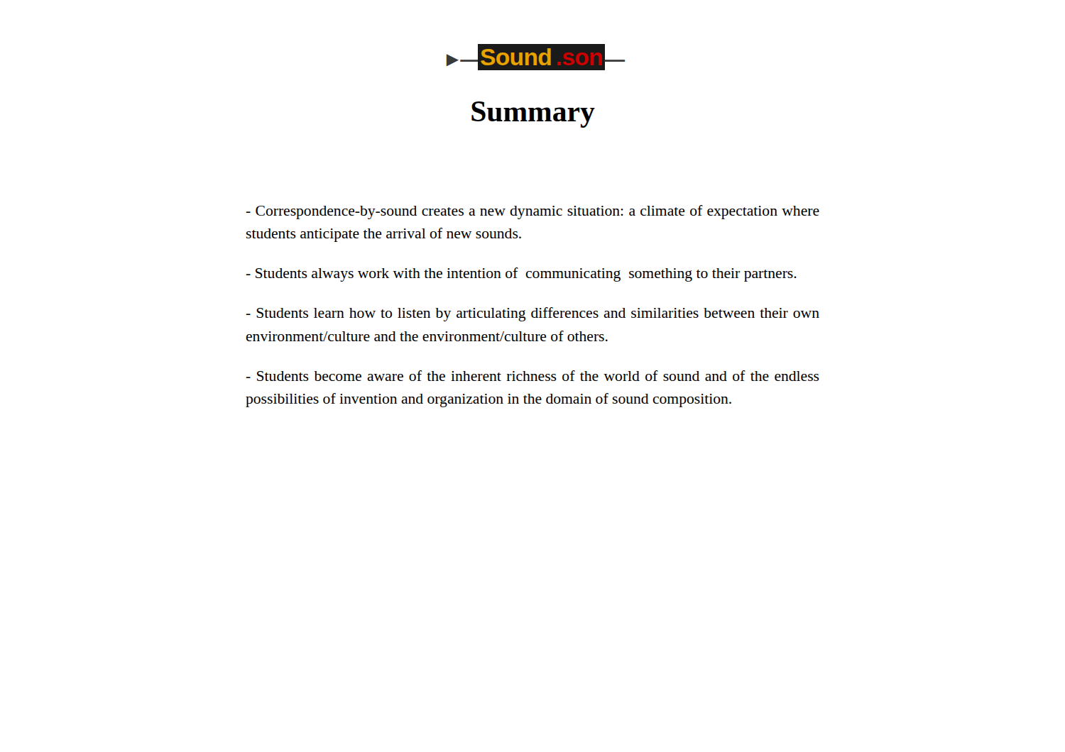►—Sound.son—
Summary
- Correspondence-by-sound creates a new dynamic situation: a climate of expectation where students anticipate the arrival of new sounds.
- Students always work with the intention of communicating something to their partners.
- Students learn how to listen by articulating differences and similarities between their own environment/culture and the environment/culture of others.
- Students become aware of the inherent richness of the world of sound and of the endless possibilities of invention and organization in the domain of sound composition.